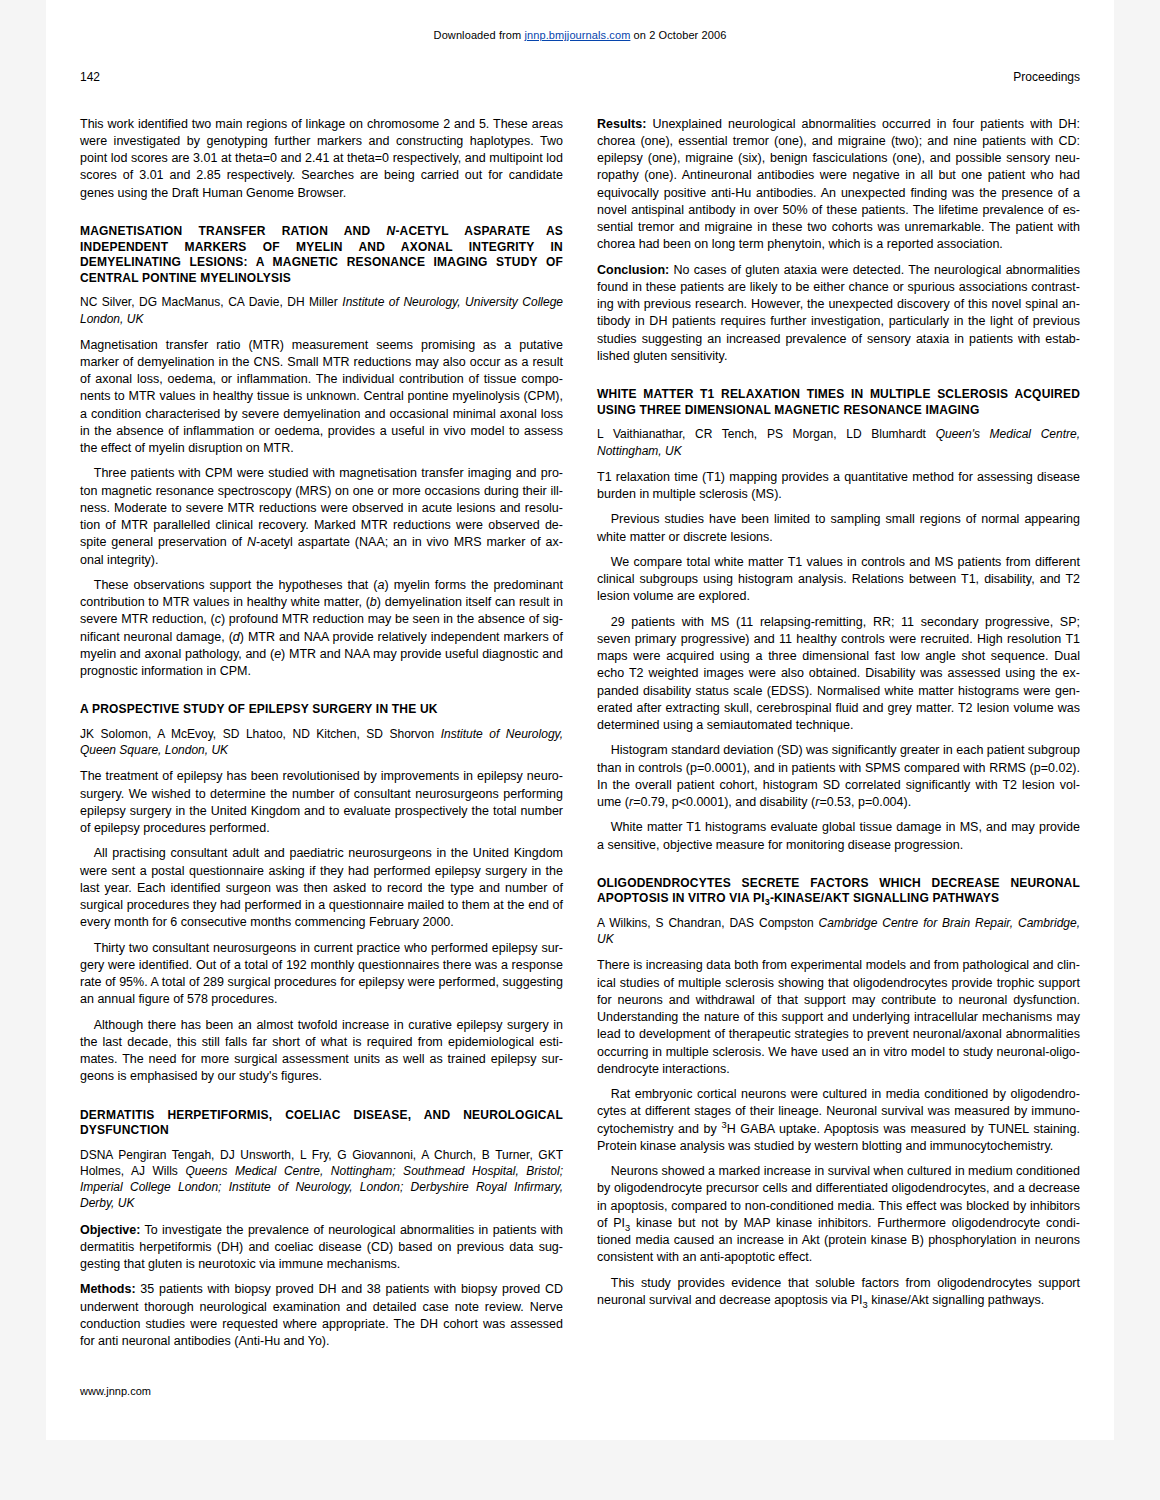Downloaded from jnnp.bmjjournals.com on 2 October 2006
142 Proceedings
This work identified two main regions of linkage on chromosome 2 and 5. These areas were investigated by genotyping further markers and constructing haplotypes. Two point lod scores are 3.01 at theta=0 and 2.41 at theta=0 respectively, and multipoint lod scores of 3.01 and 2.85 respectively. Searches are being carried out for candidate genes using the Draft Human Genome Browser.
Magnetisation transfer ration and N-acetyl asparate as independent markers of myelin and axonal integrity in demyelinating lesions: a magnetic resonance imaging study of central pontine myelinolysis
NC Silver, DG MacManus, CA Davie, DH Miller Institute of Neurology, University College London, UK
Magnetisation transfer ratio (MTR) measurement seems promising as a putative marker of demyelination in the CNS. Small MTR reductions may also occur as a result of axonal loss, oedema, or inflammation. The individual contribution of tissue components to MTR values in healthy tissue is unknown. Central pontine myelinolysis (CPM), a condition characterised by severe demyelination and occasional minimal axonal loss in the absence of inflammation or oedema, provides a useful in vivo model to assess the effect of myelin disruption on MTR.
Three patients with CPM were studied with magnetisation transfer imaging and proton magnetic resonance spectroscopy (MRS) on one or more occasions during their illness. Moderate to severe MTR reductions were observed in acute lesions and resolution of MTR parallelled clinical recovery. Marked MTR reductions were observed despite general preservation of N-acetyl aspartate (NAA; an in vivo MRS marker of axonal integrity).
These observations support the hypotheses that (a) myelin forms the predominant contribution to MTR values in healthy white matter, (b) demyelination itself can result in severe MTR reduction, (c) profound MTR reduction may be seen in the absence of significant neuronal damage, (d) MTR and NAA provide relatively independent markers of myelin and axonal pathology, and (e) MTR and NAA may provide useful diagnostic and prognostic information in CPM.
A prospective study of epilepsy surgery in the UK
JK Solomon, A McEvoy, SD Lhatoo, ND Kitchen, SD Shorvon Institute of Neurology, Queen Square, London, UK
The treatment of epilepsy has been revolutionised by improvements in epilepsy neurosurgery. We wished to determine the number of consultant neurosurgeons performing epilepsy surgery in the United Kingdom and to evaluate prospectively the total number of epilepsy procedures performed.
All practising consultant adult and paediatric neurosurgeons in the United Kingdom were sent a postal questionnaire asking if they had performed epilepsy surgery in the last year. Each identified surgeon was then asked to record the type and number of surgical procedures they had performed in a questionnaire mailed to them at the end of every month for 6 consecutive months commencing February 2000.
Thirty two consultant neurosurgeons in current practice who performed epilepsy surgery were identified. Out of a total of 192 monthly questionnaires there was a response rate of 95%. A total of 289 surgical procedures for epilepsy were performed, suggesting an annual figure of 578 procedures.
Although there has been an almost twofold increase in curative epilepsy surgery in the last decade, this still falls far short of what is required from epidemiological estimates. The need for more surgical assessment units as well as trained epilepsy surgeons is emphasised by our study's figures.
Dermatitis herpetiformis, coeliac disease, and neurological dysfunction
DSNA Pengiran Tengah, DJ Unsworth, L Fry, G Giovannoni, A Church, B Turner, GKT Holmes, AJ Wills Queens Medical Centre, Nottingham; Southmead Hospital, Bristol; Imperial College London; Institute of Neurology, London; Derbyshire Royal Infirmary, Derby, UK
Objective: To investigate the prevalence of neurological abnormalities in patients with dermatitis herpetiformis (DH) and coeliac disease (CD) based on previous data suggesting that gluten is neurotoxic via immune mechanisms.
Methods: 35 patients with biopsy proved DH and 38 patients with biopsy proved CD underwent thorough neurological examination and detailed case note review. Nerve conduction studies were requested where appropriate. The DH cohort was assessed for anti neuronal antibodies (Anti-Hu and Yo).
Results: Unexplained neurological abnormalities occurred in four patients with DH: chorea (one), essential tremor (one), and migraine (two); and nine patients with CD: epilepsy (one), migraine (six), benign fasciculations (one), and possible sensory neuropathy (one). Antineuronal antibodies were negative in all but one patient who had equivocally positive anti-Hu antibodies. An unexpected finding was the presence of a novel antispinal antibody in over 50% of these patients. The lifetime prevalence of essential tremor and migraine in these two cohorts was unremarkable. The patient with chorea had been on long term phenytoin, which is a reported association.
Conclusion: No cases of gluten ataxia were detected. The neurological abnormalities found in these patients are likely to be either chance or spurious associations contrasting with previous research. However, the unexpected discovery of this novel spinal antibody in DH patients requires further investigation, particularly in the light of previous studies suggesting an increased prevalence of sensory ataxia in patients with established gluten sensitivity.
White matter T1 relaxation times in multiple sclerosis acquired using three dimensional magnetic resonance imaging
L Vaithianathar, CR Tench, PS Morgan, LD Blumhardt Queen's Medical Centre, Nottingham, UK
T1 relaxation time (T1) mapping provides a quantitative method for assessing disease burden in multiple sclerosis (MS).
Previous studies have been limited to sampling small regions of normal appearing white matter or discrete lesions.
We compare total white matter T1 values in controls and MS patients from different clinical subgroups using histogram analysis. Relations between T1, disability, and T2 lesion volume are explored.
29 patients with MS (11 relapsing-remitting, RR; 11 secondary progressive, SP; seven primary progressive) and 11 healthy controls were recruited. High resolution T1 maps were acquired using a three dimensional fast low angle shot sequence. Dual echo T2 weighted images were also obtained. Disability was assessed using the expanded disability status scale (EDSS). Normalised white matter histograms were generated after extracting skull, cerebrospinal fluid and grey matter. T2 lesion volume was determined using a semiautomated technique.
Histogram standard deviation (SD) was significantly greater in each patient subgroup than in controls (p=0.0001), and in patients with SPMS compared with RRMS (p=0.02). In the overall patient cohort, histogram SD correlated significantly with T2 lesion volume (r=0.79, p<0.0001), and disability (r=0.53, p=0.004).
White matter T1 histograms evaluate global tissue damage in MS, and may provide a sensitive, objective measure for monitoring disease progression.
Oligodendrocytes secrete factors which decrease neuronal apoptosis in vitro via PI3-kinase/Akt signalling pathways
A Wilkins, S Chandran, DAS Compston Cambridge Centre for Brain Repair, Cambridge, UK
There is increasing data both from experimental models and from pathological and clinical studies of multiple sclerosis showing that oligodendrocytes provide trophic support for neurons and withdrawal of that support may contribute to neuronal dysfunction. Understanding the nature of this support and underlying intracellular mechanisms may lead to development of therapeutic strategies to prevent neuronal/axonal abnormalities occurring in multiple sclerosis. We have used an in vitro model to study neuronal-oligodendrocyte interactions.
Rat embryonic cortical neurons were cultured in media conditioned by oligodendrocytes at different stages of their lineage. Neuronal survival was measured by immunocytochemistry and by 3H GABA uptake. Apoptosis was measured by TUNEL staining. Protein kinase analysis was studied by western blotting and immunocytochemistry.
Neurons showed a marked increase in survival when cultured in medium conditioned by oligodendrocyte precursor cells and differentiated oligodendrocytes, and a decrease in apoptosis, compared to non-conditioned media. This effect was blocked by inhibitors of PI3 kinase but not by MAP kinase inhibitors. Furthermore oligodendrocyte conditioned media caused an increase in Akt (protein kinase B) phosphorylation in neurons consistent with an anti-apoptotic effect.
This study provides evidence that soluble factors from oligodendrocytes support neuronal survival and decrease apoptosis via PI3 kinase/Akt signalling pathways.
www.jnnp.com